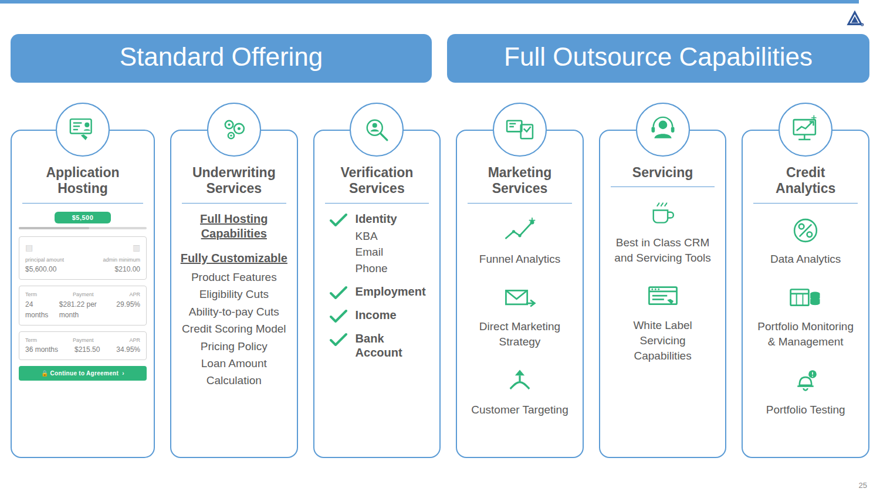R
Standard Offering
Full Outsource Capabilities
Application
Hosting
$5,500
▤▥
principal amount admin minimum
$5,600.00$210.00
Term Payment APR
24 months$281.22 per month 29.95%
Term Payment APR
36 months$215.5034.95%
🔒 Continue to Agreement ›
Underwriting
Services
Full Hosting
Capabilities
Fully Customizable
Product Features
Eligibility Cuts
Ability-to-pay Cuts
Credit Scoring Model
Pricing Policy
Loan Amount
Calculation
Verification
Services
Identity
KBA
Email
Phone
Employment
Income
Bank Account
Marketing
Services
Funnel Analytics
Direct Marketing
Strategy
Customer Targeting
Servicing
Best in Class CRM
and Servicing Tools
White Label
Servicing
Capabilities
Credit
Analytics
Data Analytics
Portfolio Monitoring
& Management
Portfolio Testing
25